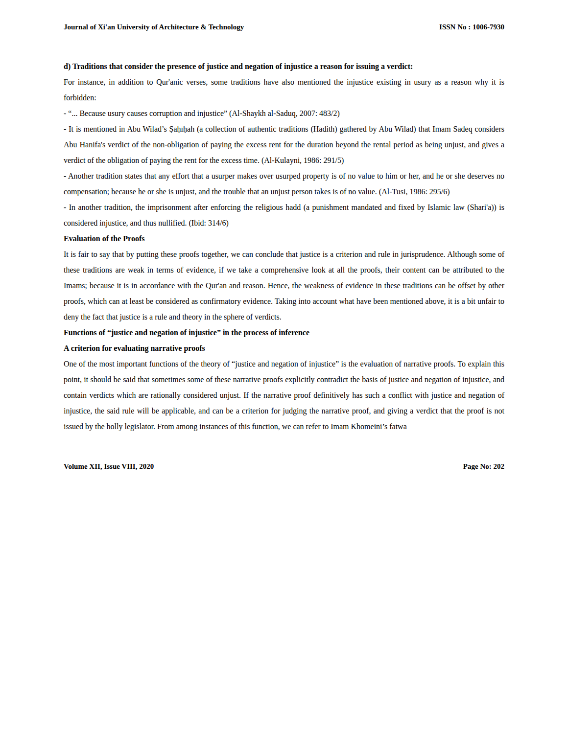Journal of Xi'an University of Architecture & Technology ISSN No : 1006-7930
d) Traditions that consider the presence of justice and negation of injustice a reason for issuing a verdict:
For instance, in addition to Qur'anic verses, some traditions have also mentioned the injustice existing in usury as a reason why it is forbidden:
- “... Because usury causes corruption and injustice” (Al-Shaykh al-Saduq, 2007: 483/2)
- It is mentioned in Abu Wilad’s Ṣaḥīḥah (a collection of authentic traditions (Hadith) gathered by Abu Wilad) that Imam Sadeq considers Abu Hanifa's verdict of the non-obligation of paying the excess rent for the duration beyond the rental period as being unjust, and gives a verdict of the obligation of paying the rent for the excess time. (Al-Kulayni, 1986: 291/5)
- Another tradition states that any effort that a usurper makes over usurped property is of no value to him or her, and he or she deserves no compensation; because he or she is unjust, and the trouble that an unjust person takes is of no value. (Al-Tusi, 1986: 295/6)
- In another tradition, the imprisonment after enforcing the religious hadd (a punishment mandated and fixed by Islamic law (Shari'a)) is considered injustice, and thus nullified. (Ibid: 314/6)
Evaluation of the Proofs
It is fair to say that by putting these proofs together, we can conclude that justice is a criterion and rule in jurisprudence. Although some of these traditions are weak in terms of evidence, if we take a comprehensive look at all the proofs, their content can be attributed to the Imams; because it is in accordance with the Qur'an and reason. Hence, the weakness of evidence in these traditions can be offset by other proofs, which can at least be considered as confirmatory evidence. Taking into account what have been mentioned above, it is a bit unfair to deny the fact that justice is a rule and theory in the sphere of verdicts.
Functions of “justice and negation of injustice” in the process of inference
A criterion for evaluating narrative proofs
One of the most important functions of the theory of “justice and negation of injustice” is the evaluation of narrative proofs. To explain this point, it should be said that sometimes some of these narrative proofs explicitly contradict the basis of justice and negation of injustice, and contain verdicts which are rationally considered unjust. If the narrative proof definitively has such a conflict with justice and negation of injustice, the said rule will be applicable, and can be a criterion for judging the narrative proof, and giving a verdict that the proof is not issued by the holly legislator. From among instances of this function, we can refer to Imam Khomeini’s fatwa
Volume XII, Issue VIII, 2020 Page No: 202